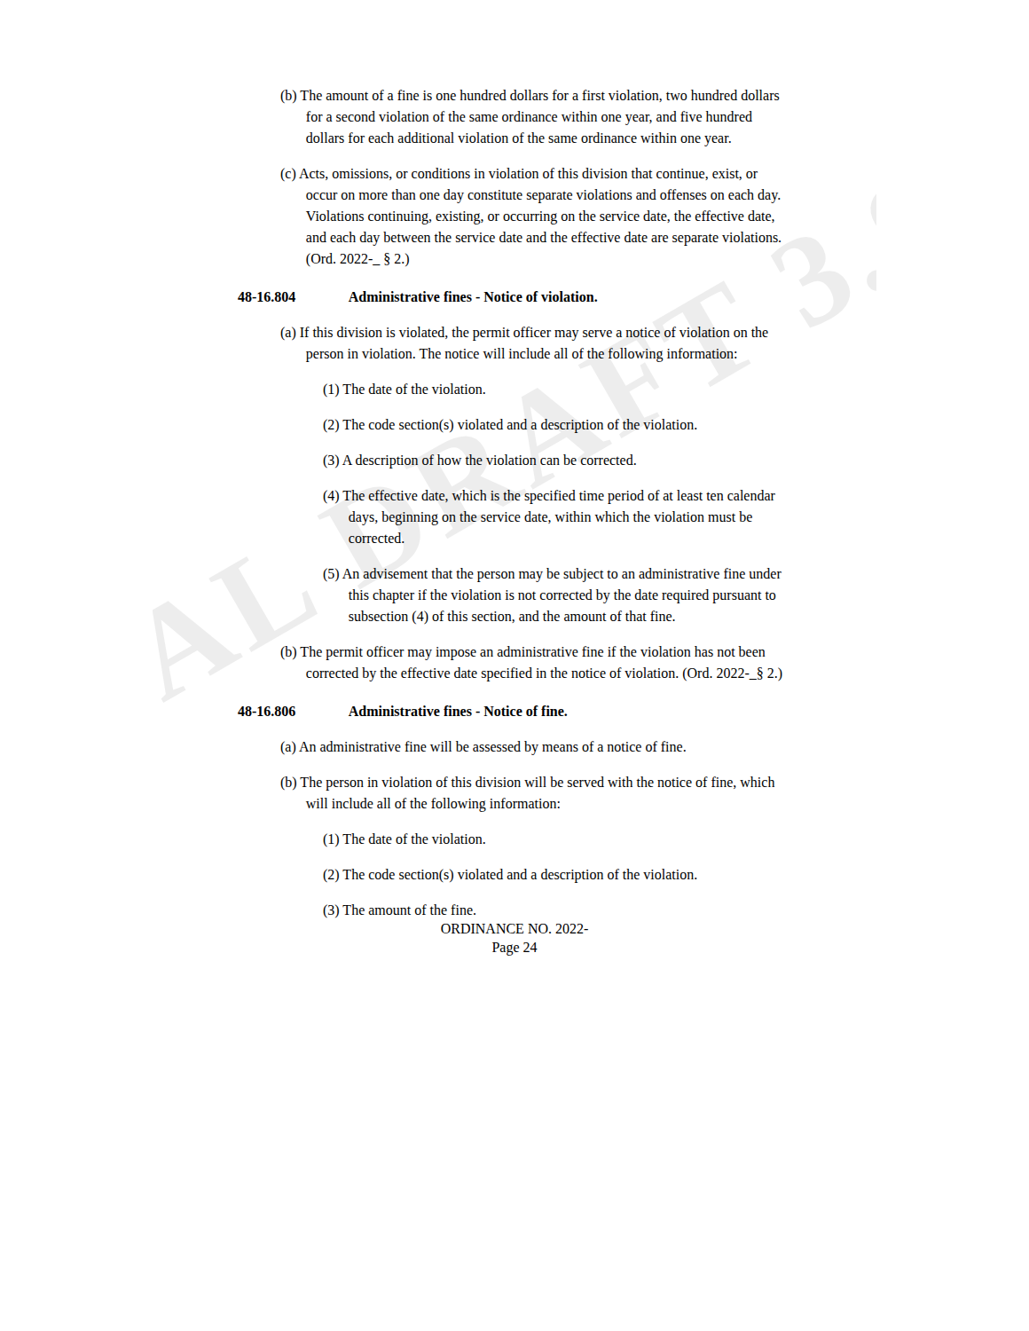FINAL DRAFT 3.9.22
(b) The amount of a fine is one hundred dollars for a first violation, two hundred dollars for a second violation of the same ordinance within one year, and five hundred dollars for each additional violation of the same ordinance within one year.
(c) Acts, omissions, or conditions in violation of this division that continue, exist, or occur on more than one day constitute separate violations and offenses on each day. Violations continuing, existing, or occurring on the service date, the effective date, and each day between the service date and the effective date are separate violations. (Ord. 2022-_ § 2.)
48-16.804 Administrative fines - Notice of violation.
(a) If this division is violated, the permit officer may serve a notice of violation on the person in violation. The notice will include all of the following information:
(1) The date of the violation.
(2) The code section(s) violated and a description of the violation.
(3) A description of how the violation can be corrected.
(4) The effective date, which is the specified time period of at least ten calendar days, beginning on the service date, within which the violation must be corrected.
(5) An advisement that the person may be subject to an administrative fine under this chapter if the violation is not corrected by the date required pursuant to subsection (4) of this section, and the amount of that fine.
(b) The permit officer may impose an administrative fine if the violation has not been corrected by the effective date specified in the notice of violation. (Ord. 2022-_§ 2.)
48-16.806 Administrative fines - Notice of fine.
(a) An administrative fine will be assessed by means of a notice of fine.
(b) The person in violation of this division will be served with the notice of fine, which will include all of the following information:
(1) The date of the violation.
(2) The code section(s) violated and a description of the violation.
(3) The amount of the fine.
ORDINANCE NO. 2022-
Page 24